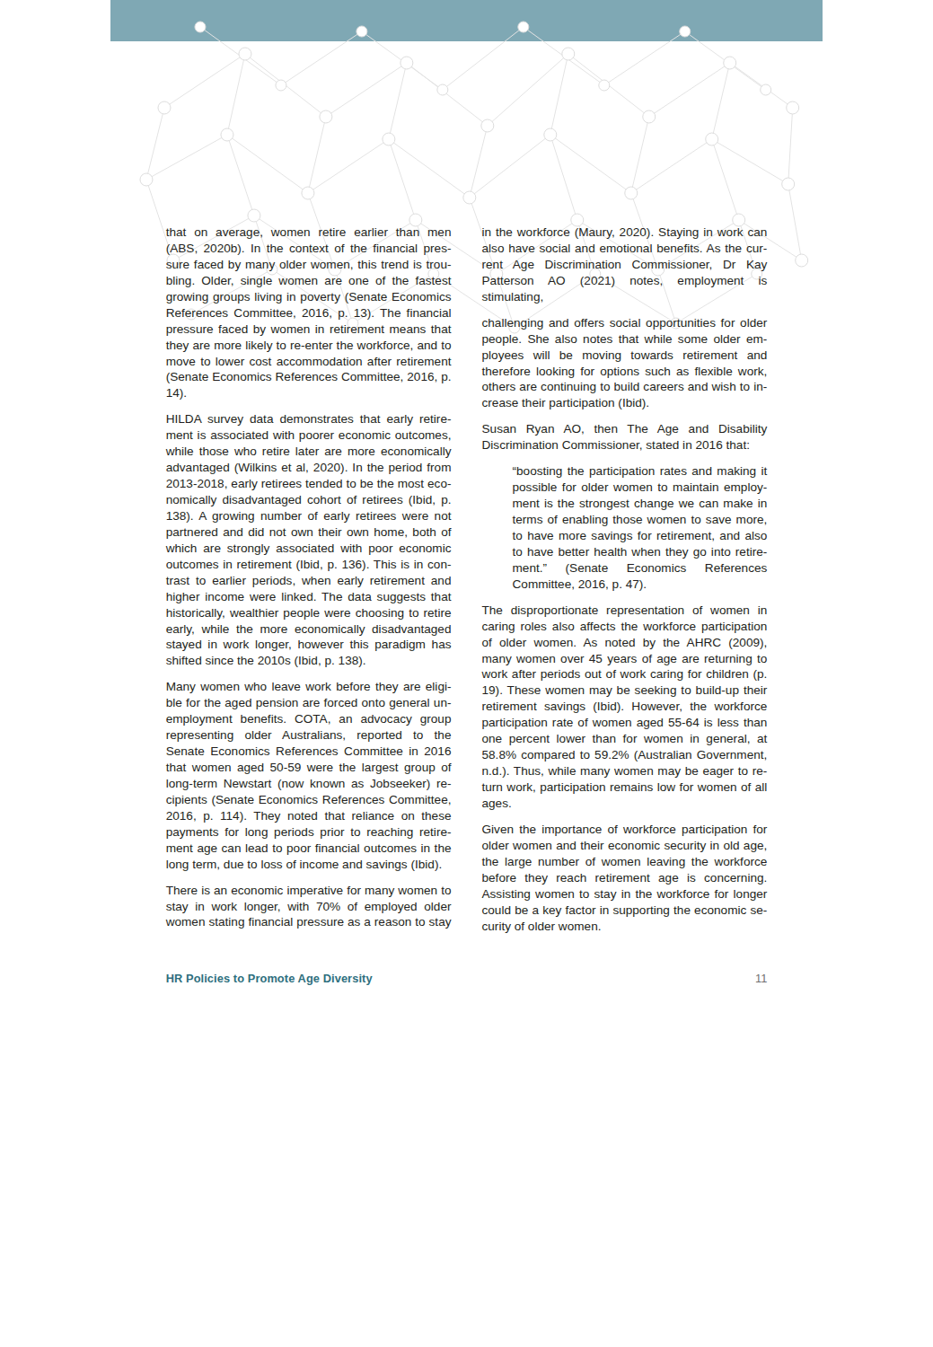that on average, women retire earlier than men (ABS, 2020b). In the context of the financial pressure faced by many older women, this trend is troubling. Older, single women are one of the fastest growing groups living in poverty (Senate Economics References Committee, 2016, p. 13). The financial pressure faced by women in retirement means that they are more likely to re-enter the workforce, and to move to lower cost accommodation after retirement (Senate Economics References Committee, 2016, p. 14).
HILDA survey data demonstrates that early retirement is associated with poorer economic outcomes, while those who retire later are more economically advantaged (Wilkins et al, 2020). In the period from 2013-2018, early retirees tended to be the most economically disadvantaged cohort of retirees (Ibid, p. 138). A growing number of early retirees were not partnered and did not own their own home, both of which are strongly associated with poor economic outcomes in retirement (Ibid, p. 136). This is in contrast to earlier periods, when early retirement and higher income were linked. The data suggests that historically, wealthier people were choosing to retire early, while the more economically disadvantaged stayed in work longer, however this paradigm has shifted since the 2010s (Ibid, p. 138).
Many women who leave work before they are eligible for the aged pension are forced onto general unemployment benefits. COTA, an advocacy group representing older Australians, reported to the Senate Economics References Committee in 2016 that women aged 50-59 were the largest group of long-term Newstart (now known as Jobseeker) recipients (Senate Economics References Committee, 2016, p. 114). They noted that reliance on these payments for long periods prior to reaching retirement age can lead to poor financial outcomes in the long term, due to loss of income and savings (Ibid).
There is an economic imperative for many women to stay in work longer, with 70% of employed older women stating financial pressure as a reason to stay in the workforce (Maury, 2020). Staying in work can also have social and emotional benefits. As the current Age Discrimination Commissioner, Dr Kay Patterson AO (2021) notes, employment is stimulating,
challenging and offers social opportunities for older people. She also notes that while some older employees will be moving towards retirement and therefore looking for options such as flexible work, others are continuing to build careers and wish to increase their participation (Ibid).
Susan Ryan AO, then The Age and Disability Discrimination Commissioner, stated in 2016 that:
“boosting the participation rates and making it possible for older women to maintain employment is the strongest change we can make in terms of enabling those women to save more, to have more savings for retirement, and also to have better health when they go into retirement.” (Senate Economics References Committee, 2016, p. 47).
The disproportionate representation of women in caring roles also affects the workforce participation of older women. As noted by the AHRC (2009), many women over 45 years of age are returning to work after periods out of work caring for children (p. 19). These women may be seeking to build-up their retirement savings (Ibid). However, the workforce participation rate of women aged 55-64 is less than one percent lower than for women in general, at 58.8% compared to 59.2% (Australian Government, n.d.). Thus, while many women may be eager to return work, participation remains low for women of all ages.
Given the importance of workforce participation for older women and their economic security in old age, the large number of women leaving the workforce before they reach retirement age is concerning. Assisting women to stay in the workforce for longer could be a key factor in supporting the economic security of older women.
HR Policies to Promote Age Diversity
11